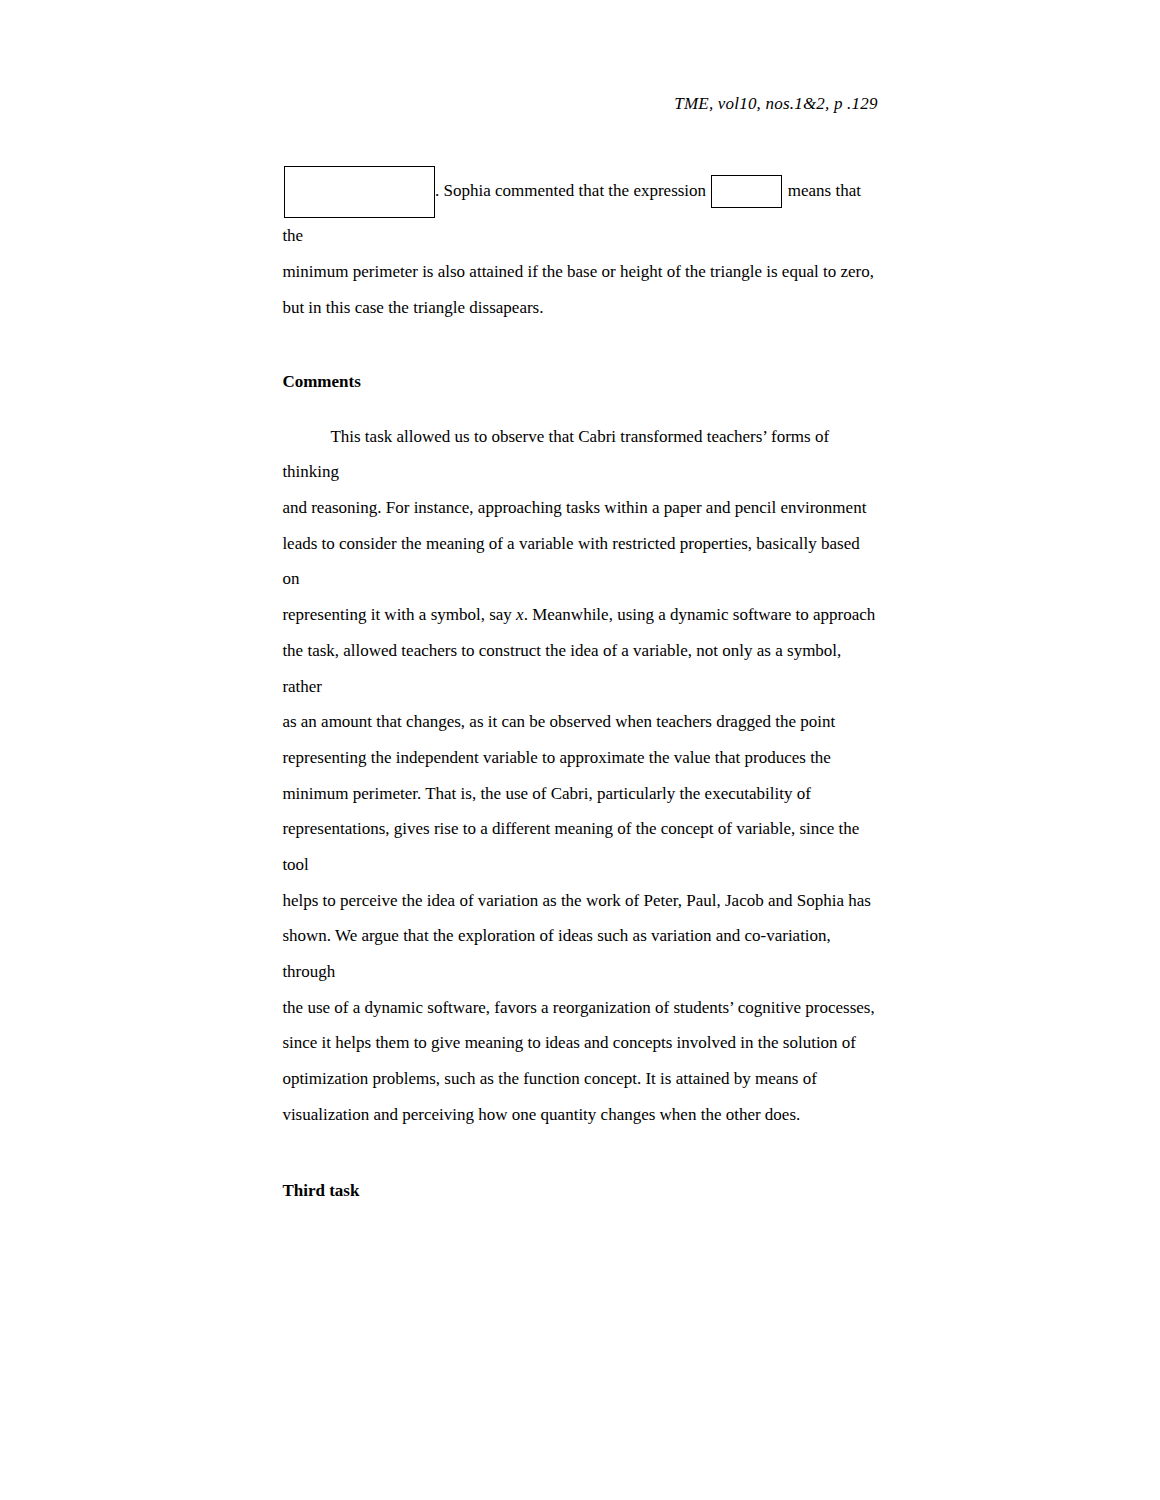TME, vol10, nos.1&2, p .129
. Sophia commented that the expression means that the
minimum perimeter is also attained if the base or height of the triangle is equal to zero,
but in this case the triangle dissapears.
Comments
This task allowed us to observe that Cabri transformed teachers’ forms of thinking
and reasoning. For instance, approaching tasks within a paper and pencil environment
leads to consider the meaning of a variable with restricted properties, basically based on
representing it with a symbol, say x. Meanwhile, using a dynamic software to approach
the task, allowed teachers to construct the idea of a variable, not only as a symbol, rather
as an amount that changes, as it can be observed when teachers dragged the point
representing the independent variable to approximate the value that produces the
minimum perimeter. That is, the use of Cabri, particularly the executability of
representations, gives rise to a different meaning of the concept of variable, since the tool
helps to perceive the idea of variation as the work of Peter, Paul, Jacob and Sophia has
shown. We argue that the exploration of ideas such as variation and co-variation, through
the use of a dynamic software, favors a reorganization of students’ cognitive processes,
since it helps them to give meaning to ideas and concepts involved in the solution of
optimization problems, such as the function concept. It is attained by means of
visualization and perceiving how one quantity changes when the other does.
Third task